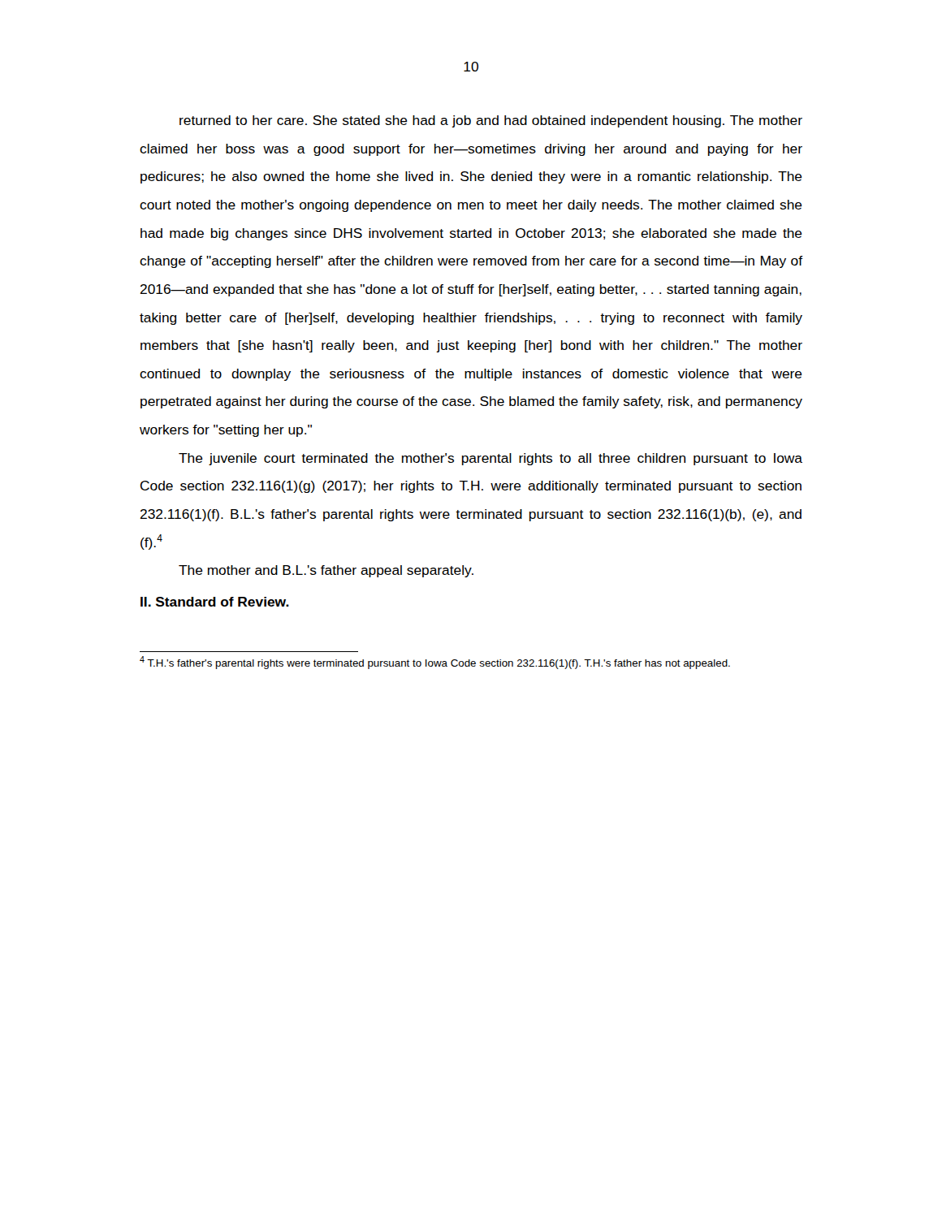10
returned to her care. She stated she had a job and had obtained independent housing. The mother claimed her boss was a good support for her—sometimes driving her around and paying for her pedicures; he also owned the home she lived in. She denied they were in a romantic relationship. The court noted the mother's ongoing dependence on men to meet her daily needs. The mother claimed she had made big changes since DHS involvement started in October 2013; she elaborated she made the change of "accepting herself" after the children were removed from her care for a second time—in May of 2016—and expanded that she has "done a lot of stuff for [her]self, eating better, . . . started tanning again, taking better care of [her]self, developing healthier friendships, . . . trying to reconnect with family members that [she hasn't] really been, and just keeping [her] bond with her children." The mother continued to downplay the seriousness of the multiple instances of domestic violence that were perpetrated against her during the course of the case. She blamed the family safety, risk, and permanency workers for "setting her up."
The juvenile court terminated the mother's parental rights to all three children pursuant to Iowa Code section 232.116(1)(g) (2017); her rights to T.H. were additionally terminated pursuant to section 232.116(1)(f). B.L.'s father's parental rights were terminated pursuant to section 232.116(1)(b), (e), and (f).4
The mother and B.L.'s father appeal separately.
II. Standard of Review.
4 T.H.'s father's parental rights were terminated pursuant to Iowa Code section 232.116(1)(f). T.H.'s father has not appealed.